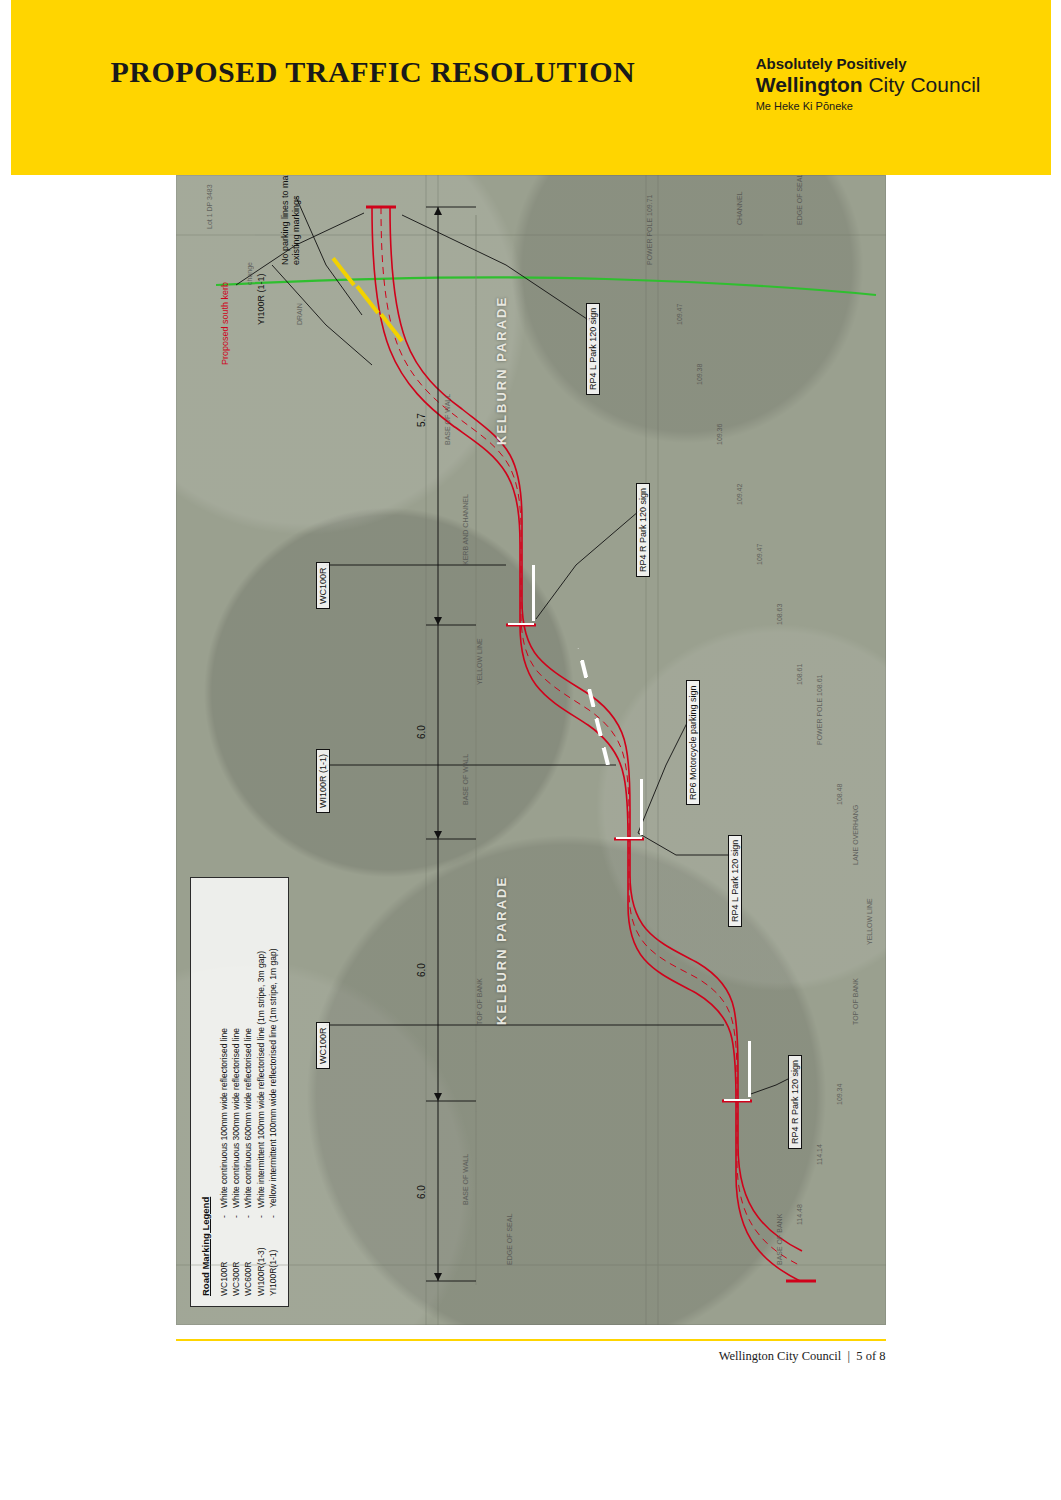Proposed Traffic Resolution
Absolutely Positively Wellington City Council Me Heke Ki Pōneke
Road Marking Legend
| WC100R | - | White continuous 100mm wide reflectorised line |
| WC300R | - | White continuous 300mm wide reflectorised line |
| WC600R | - | White continuous 600mm wide reflectorised line |
| WI100R(1-3) | - | White intermittent 100mm wide reflectorised line (1m stripe, 3m gap) |
| YI100R(1-1) | - | Yellow intermittent 100mm wide reflectorised line (1m stripe, 1m gap) |
Proposed south kerb
No parking lines to match into existing markings
YI100R (1-1)
WC100R
WI100R (1-1)
WC100R
RP4 L Park 120 sign
RP4 R Park 120 sign
RP6 Motorcycle parking sign
RP4 L Park 120 sign
RP4 R Park 120 sign
5.7
6.0
6.0
6.0
KELBURN PARADE
KELBURN PARADE
Lot 1 DP 3483
change
DRAIN
BASE OF WALL
KERB AND CHANNEL
YELLOW LINE
BASE OF WALL
TOP OF BANK
BASE OF WALL
EDGE OF SEAL
POWER POLE 109.71
109.47
109.38
109.36
109.42
109.47
108.63
108.61
POWER POLE 108.61
108.48
LANE OVERHANG
YELLOW LINE
TOP OF BANK
109.34
114.14
114.48
BASE OF BANK
CHANNEL
EDGE OF SEAL
Wellington City Council | 5 of 8